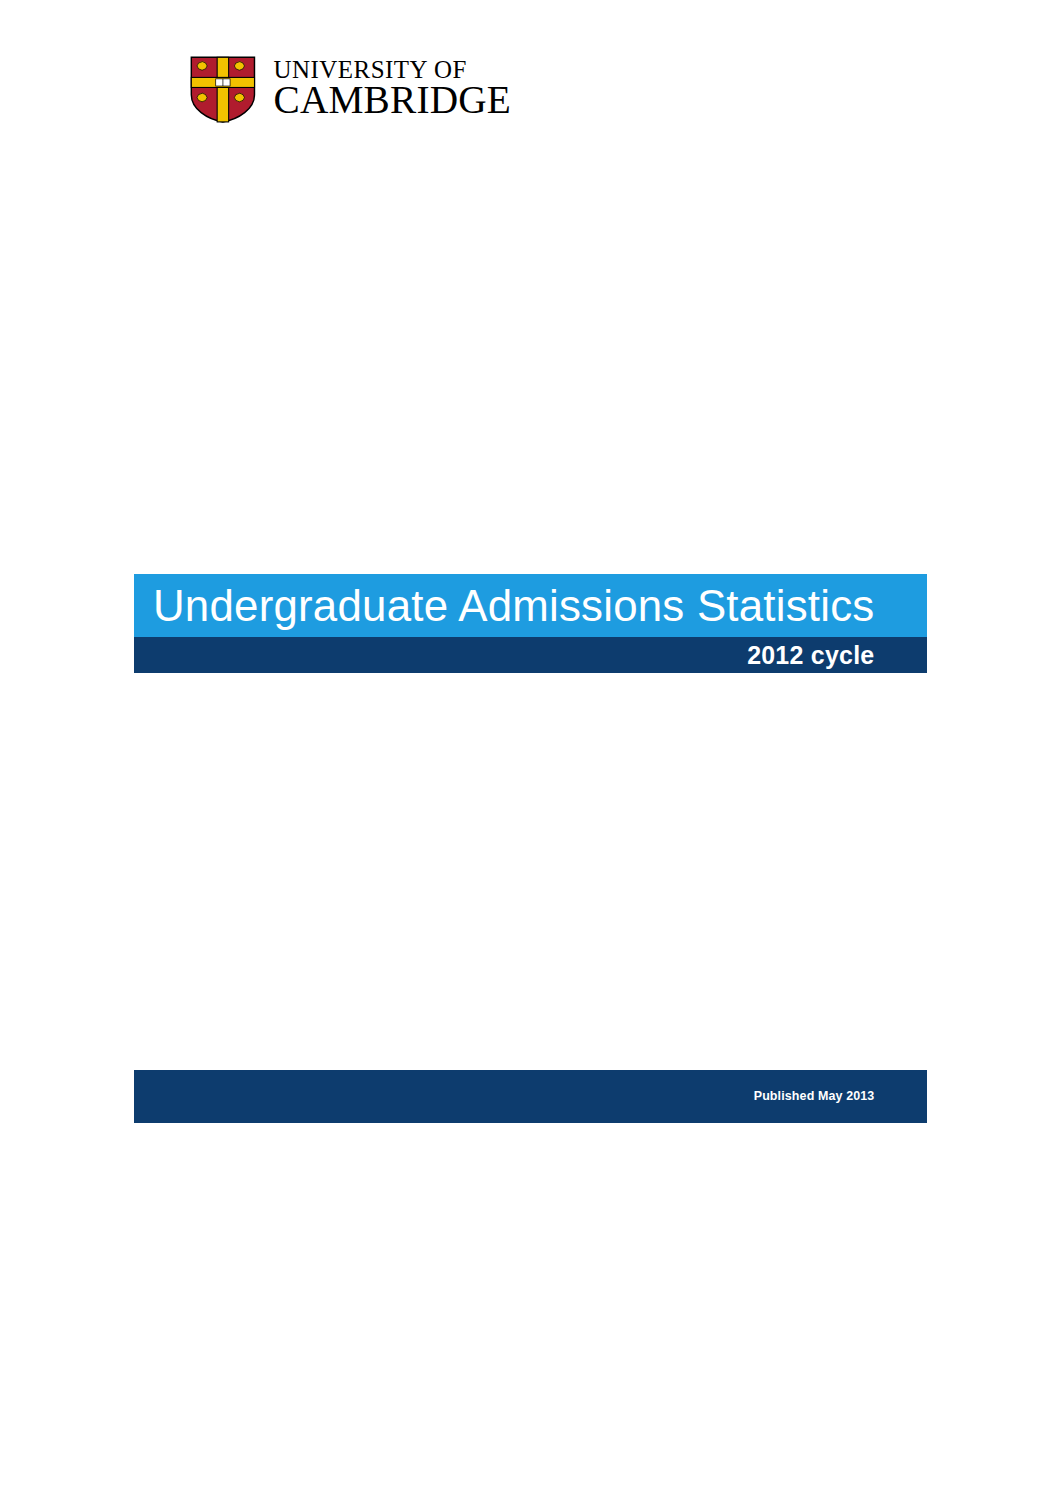University of Cambridge coat of arms
UNIVERSITY OF
CAMBRIDGE
Undergraduate Admissions Statistics
2012 cycle
Published May 2013